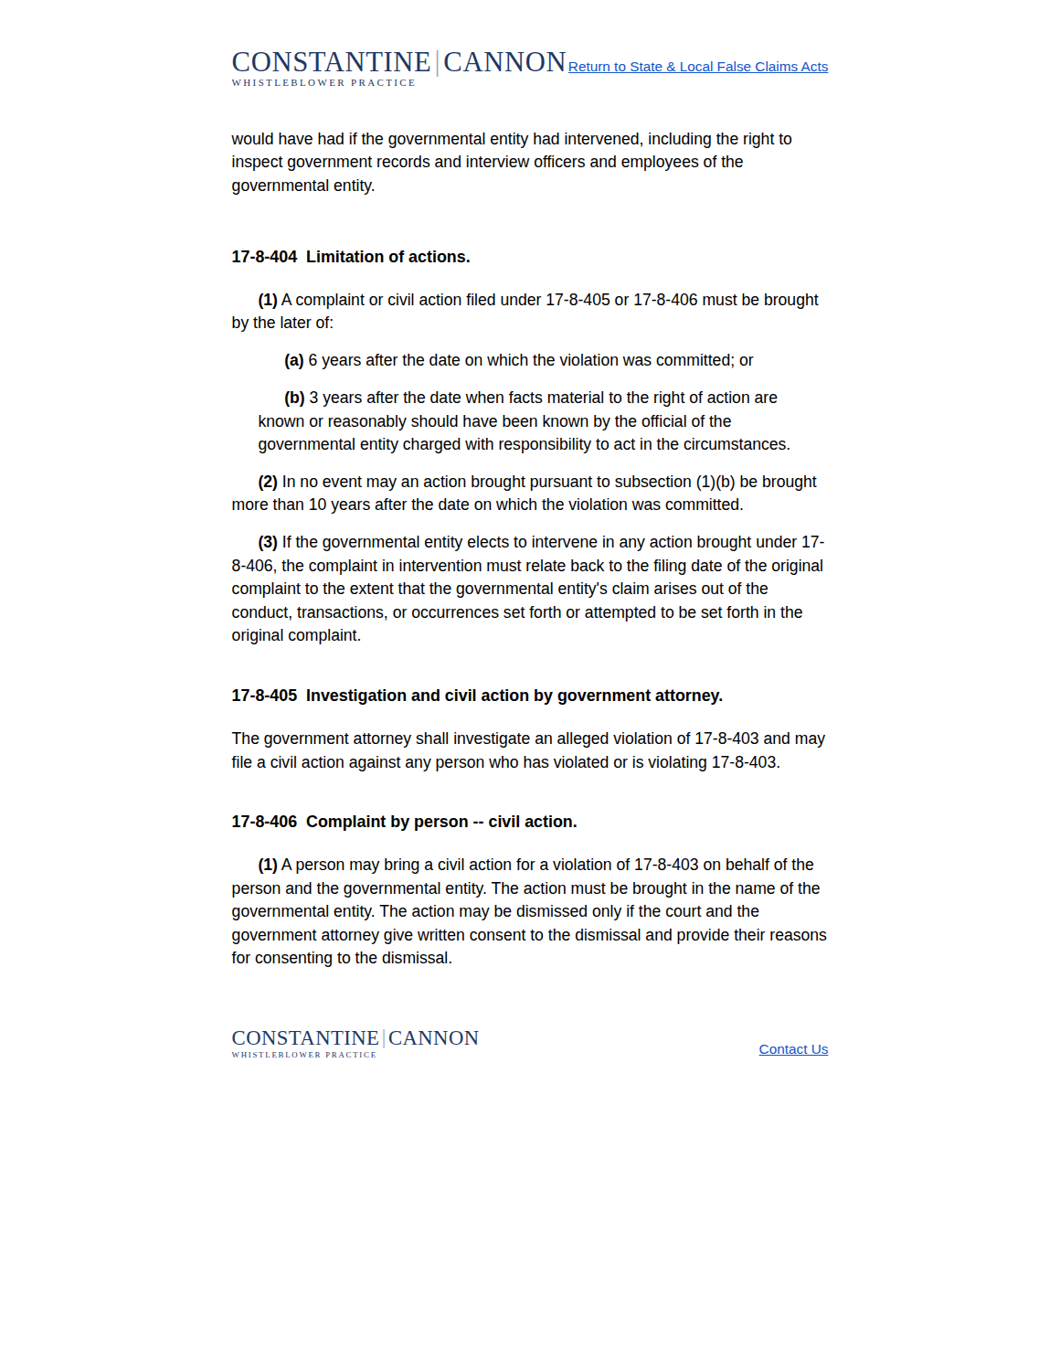CONSTANTINE|CANNON
WHISTLEBLOWER PRACTICE
Return to State & Local False Claims Acts
would have had if the governmental entity had intervened, including the right to inspect government records and interview officers and employees of the governmental entity.
17-8-404 Limitation of actions.
(1) A complaint or civil action filed under 17-8-405 or 17-8-406 must be brought by the later of:
(a) 6 years after the date on which the violation was committed; or
(b) 3 years after the date when facts material to the right of action are known or reasonably should have been known by the official of the governmental entity charged with responsibility to act in the circumstances.
(2) In no event may an action brought pursuant to subsection (1)(b) be brought more than 10 years after the date on which the violation was committed.
(3) If the governmental entity elects to intervene in any action brought under 17-8-406, the complaint in intervention must relate back to the filing date of the original complaint to the extent that the governmental entity's claim arises out of the conduct, transactions, or occurrences set forth or attempted to be set forth in the original complaint.
17-8-405 Investigation and civil action by government attorney.
The government attorney shall investigate an alleged violation of 17-8-403 and may file a civil action against any person who has violated or is violating 17-8-403.
17-8-406 Complaint by person -- civil action.
(1) A person may bring a civil action for a violation of 17-8-403 on behalf of the person and the governmental entity. The action must be brought in the name of the governmental entity. The action may be dismissed only if the court and the government attorney give written consent to the dismissal and provide their reasons for consenting to the dismissal.
CONSTANTINE|CANNON
WHISTLEBLOWER PRACTICE
Contact Us